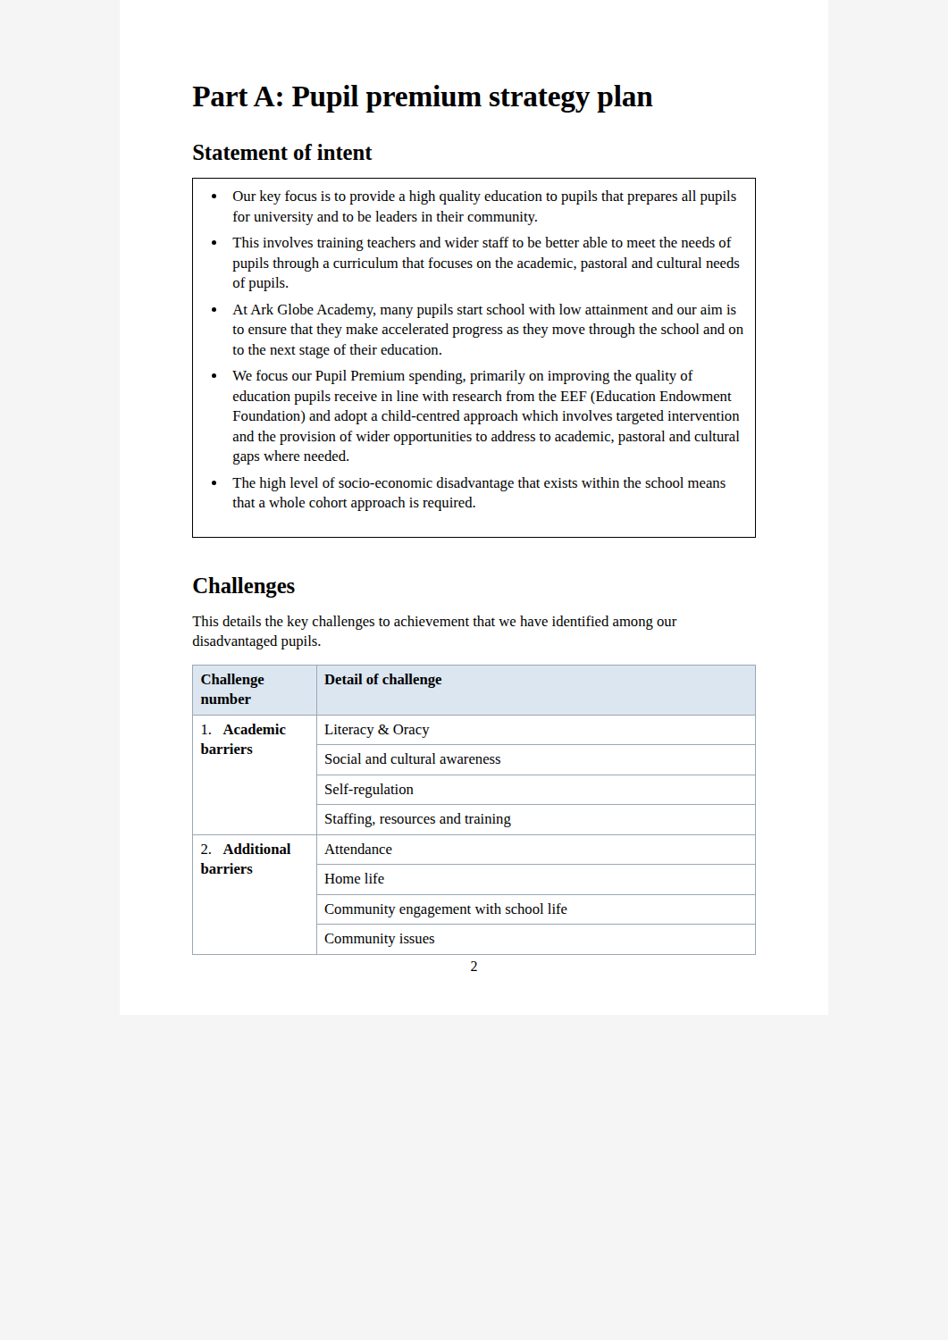Part A: Pupil premium strategy plan
Statement of intent
Our key focus is to provide a high quality education to pupils that prepares all pupils for university and to be leaders in their community.
This involves training teachers and wider staff to be better able to meet the needs of pupils through a curriculum that focuses on the academic, pastoral and cultural needs of pupils.
At Ark Globe Academy, many pupils start school with low attainment and our aim is to ensure that they make accelerated progress as they move through the school and on to the next stage of their education.
We focus our Pupil Premium spending, primarily on improving the quality of education pupils receive in line with research from the EEF (Education Endowment Foundation) and adopt a child-centred approach which involves targeted intervention and the provision of wider opportunities to address to academic, pastoral and cultural gaps where needed.
The high level of socio-economic disadvantage that exists within the school means that a whole cohort approach is required.
Challenges
This details the key challenges to achievement that we have identified among our disadvantaged pupils.
| Challenge number | Detail of challenge |
| --- | --- |
| 1. Academic barriers | Literacy & Oracy |
| Social and cultural awareness |
| Self-regulation |
| Staffing, resources and training |
| 2. Additional barriers | Attendance |
| Home life |
| Community engagement with school life |
| Community issues |
2